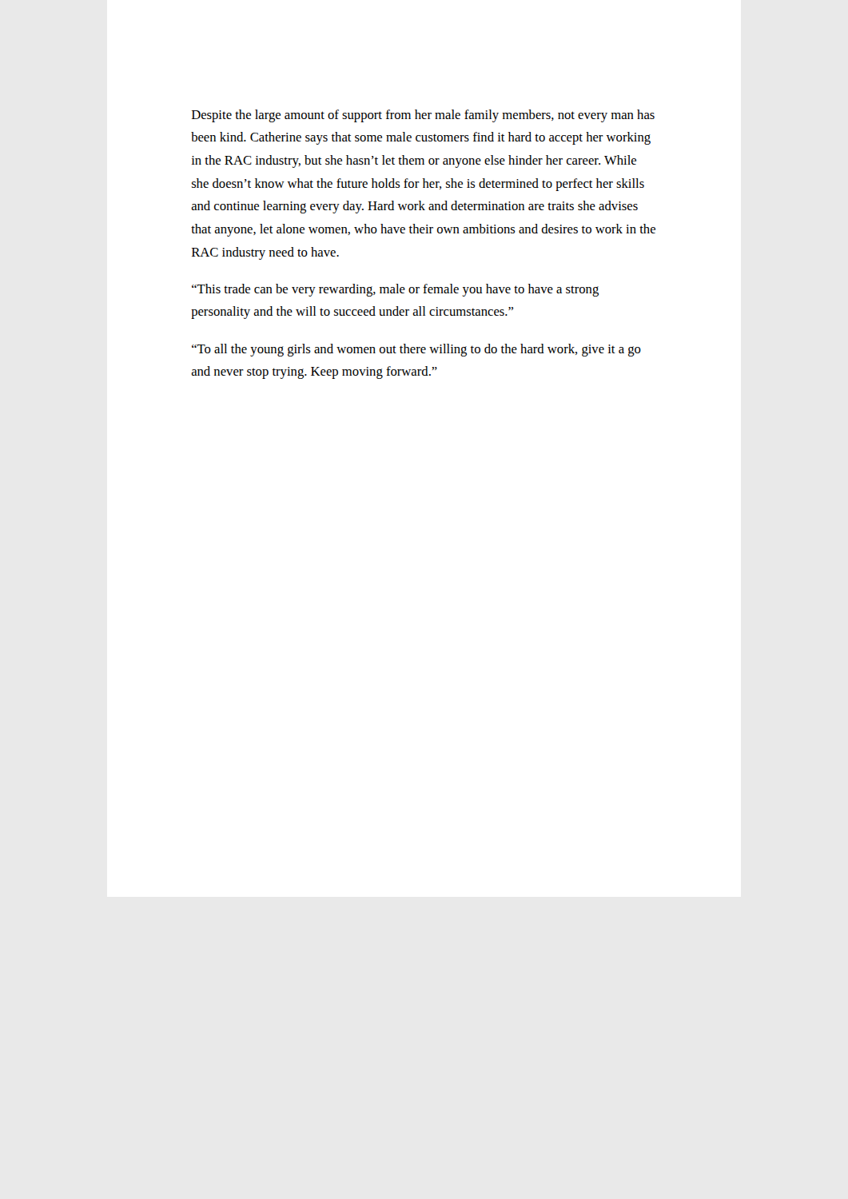Despite the large amount of support from her male family members, not every man has been kind. Catherine says that some male customers find it hard to accept her working in the RAC industry, but she hasn’t let them or anyone else hinder her career. While she doesn’t know what the future holds for her, she is determined to perfect her skills and continue learning every day. Hard work and determination are traits she advises that anyone, let alone women, who have their own ambitions and desires to work in the RAC industry need to have.
“This trade can be very rewarding, male or female you have to have a strong personality and the will to succeed under all circumstances.”
“To all the young girls and women out there willing to do the hard work, give it a go and never stop trying. Keep moving forward.”